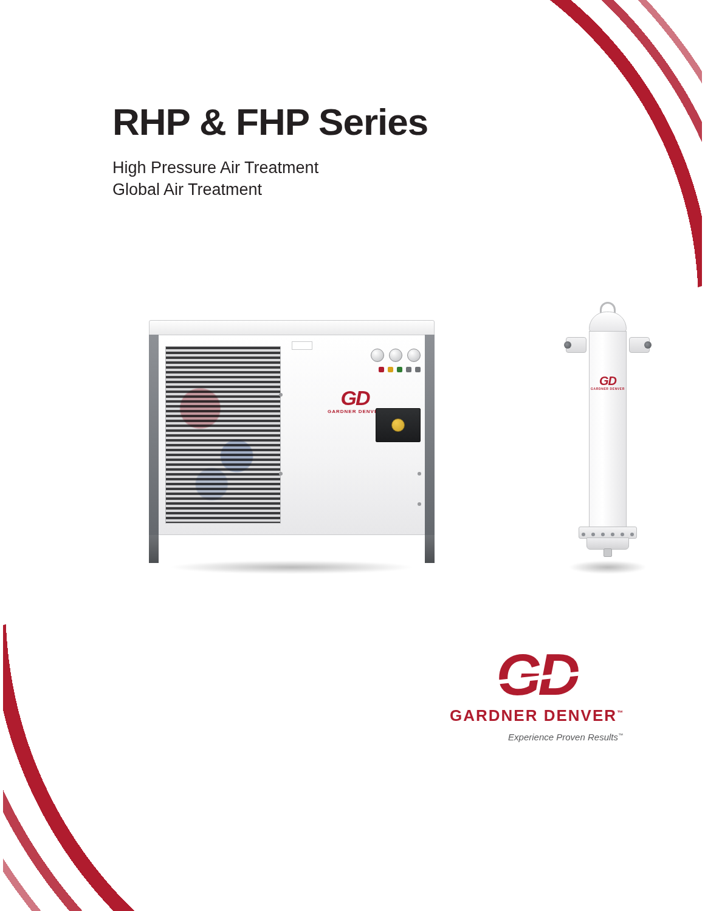RHP & FHP Series
High Pressure Air Treatment Global Air Treatment
GD
GARDNER DENVER
GD
GARDNER DENVER
GD
GARDNER DENVER™
Experience Proven Results™